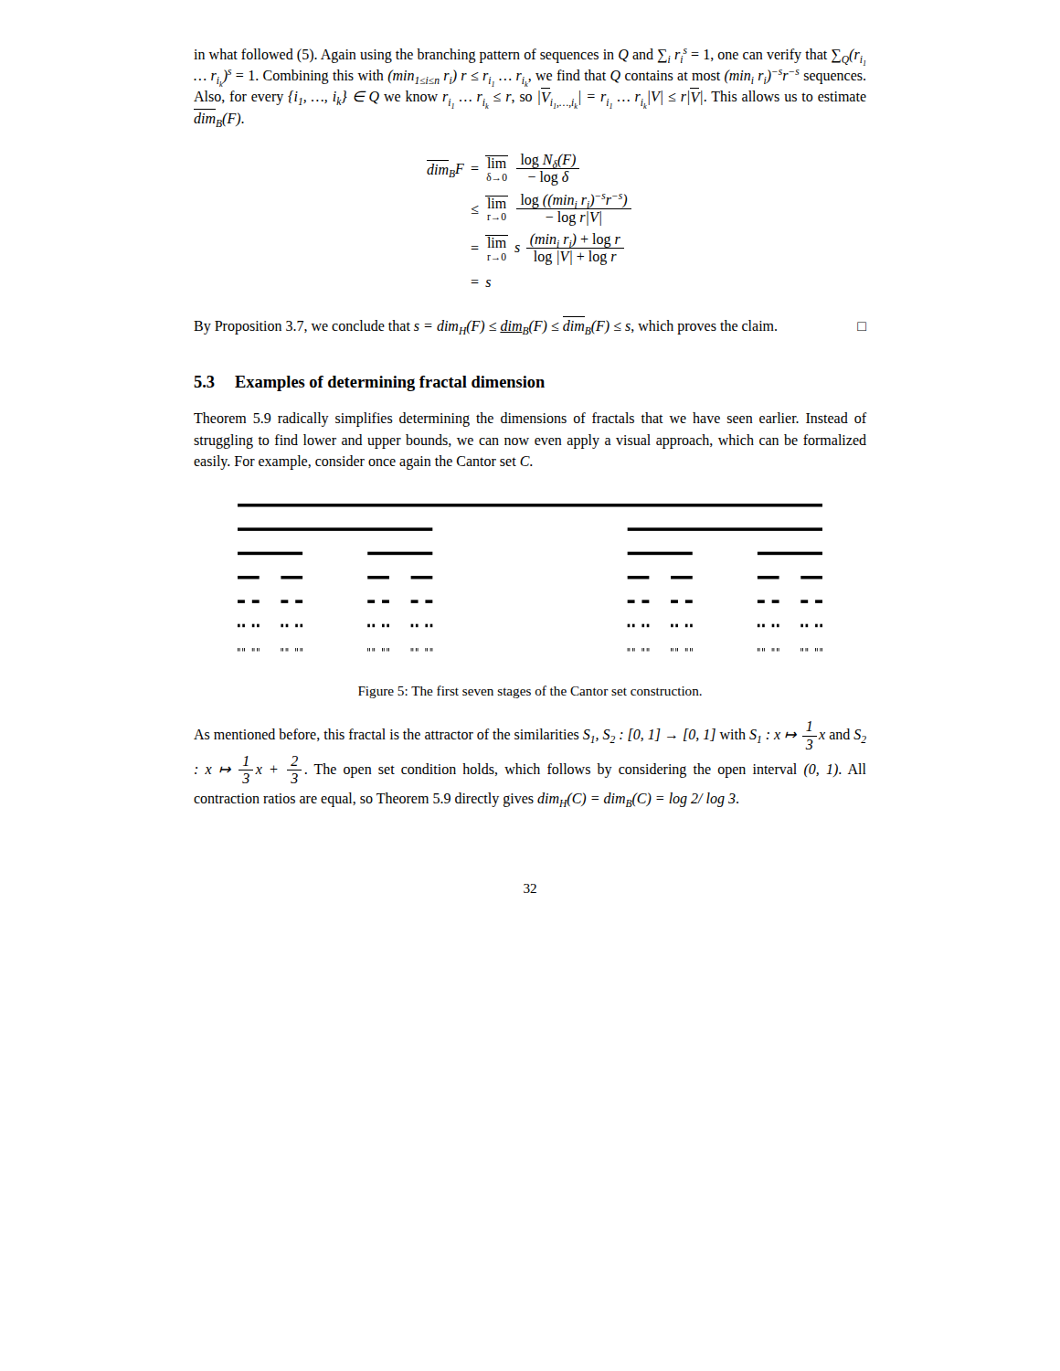in what followed (5). Again using the branching pattern of sequences in Q and ∑i ris = 1, one can verify that ∑Q(ri1 … rik)s = 1. Combining this with (min1≤i≤n ri) r ≤ ri1 … rik, we find that Q contains at most (mini ri)−sr−s sequences. Also, for every {i1, …, ik} ∈ Q we know ri1 … rik ≤ r, so |Vi1,…,ik| = ri1 … rik|V| ≤ r|V|. This allows us to estimate dimB(F).
| dim B F | = | lim δ→0 log N δ (F) − log δ |
| | ≤ | lim r→0 log ((min i r i ) −s r −s ) − log r/V/ |
| | = | lim r→0 s (min i r i ) + log r log /V/ + log r |
| | = | s |
By Proposition 3.7, we conclude that s = dimH(F) ≤ dimB(F) ≤ dimB(F) ≤ s, which proves the claim. □
5.3 Examples of determining fractal dimension
Theorem 5.9 radically simplifies determining the dimensions of fractals that we have seen earlier. Instead of struggling to find lower and upper bounds, we can now even apply a visual approach, which can be formalized easily. For example, consider once again the Cantor set C.
Figure 5: The first seven stages of the Cantor set construction.
As mentioned before, this fractal is the attractor of the similarities S1, S2 : [0, 1] → [0, 1] with S1 : x ↦ 13x and S2 : x ↦ 13x + 23. The open set condition holds, which follows by considering the open interval (0, 1). All contraction ratios are equal, so Theorem 5.9 directly gives dimH(C) = dimB(C) = log 2/ log 3.
32